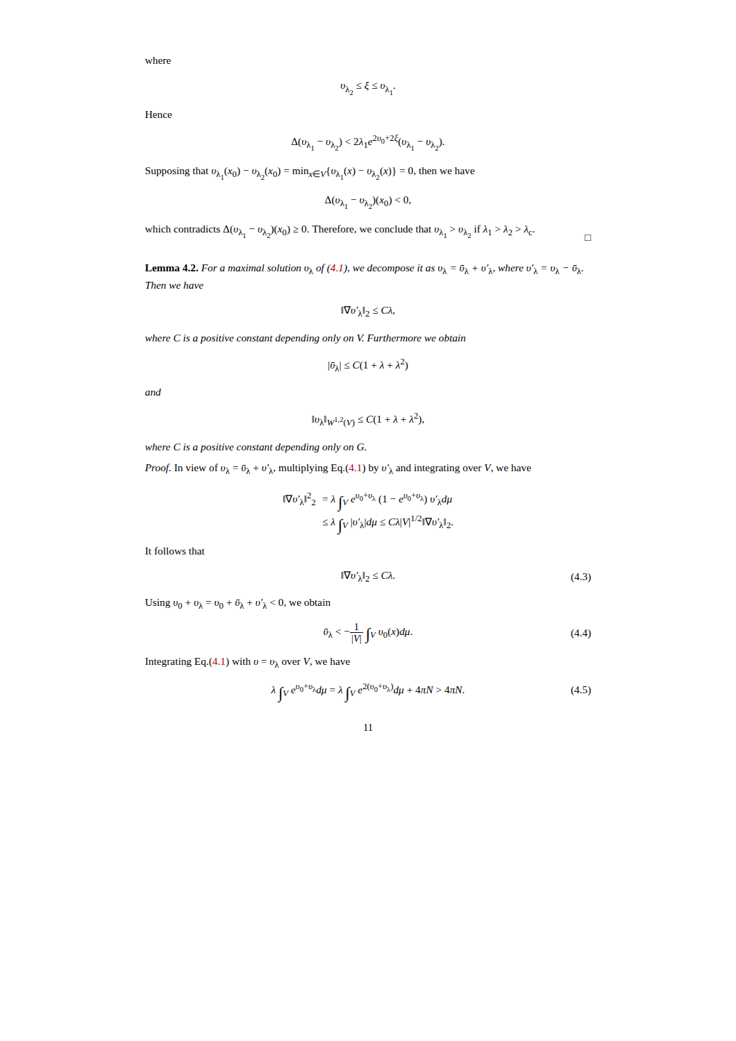where
υλ2 ≤ ξ ≤ υλ1.
Hence
Δ(υλ1 − υλ2) < 2λ1e2υ0+2ξ(υλ1 − υλ2).
Supposing that υλ1(x0) − υλ2(x0) = minx∈V{υλ1(x) − υλ2(x)} = 0, then we have
Δ(υλ1 − υλ2)(x0) < 0,
which contradicts Δ(υλ1 − υλ2)(x0) ≥ 0. Therefore, we conclude that υλ1 > υλ2 if λ1 > λ2 > λc.
□
Lemma 4.2. For a maximal solution υλ of (4.1), we decompose it as υλ = ῡλ + υ′λ, where υ′λ = υλ − ῡλ. Then we have
‖∇υ′λ‖2 ≤ Cλ,
where C is a positive constant depending only on V. Furthermore we obtain
|ῡλ| ≤ C(1 + λ + λ2)
and
‖υλ‖W1,2(V) ≤ C(1 + λ + λ2),
where C is a positive constant depending only on G.
Proof. In view of υλ = ῡλ + υ′λ, multiplying Eq.(4.1) by υ′λ and integrating over V, we have
| ‖∇ υ′ λ ‖ 2 2 | = λ ∫ V e υ 0 + υ λ (1 − e υ 0 + υ λ ) υ′ λ dμ |
| | ≤ λ ∫ V / υ′ λ / dμ ≤ Cλ / V / 1/2 ‖∇ υ′ λ ‖ 2 . |
It follows that
‖∇υ′λ‖2 ≤ Cλ. (4.3)
Using υ0 + υλ = υ0 + ῡλ + υ′λ < 0, we obtain
ῡλ < −1|V| ∫V υ0(x)dμ. (4.4)
Integrating Eq.(4.1) with υ = υλ over V, we have
λ ∫V eυ0+υλdμ = λ ∫V e2(υ0+υλ)dμ + 4πN > 4πN. (4.5)
11